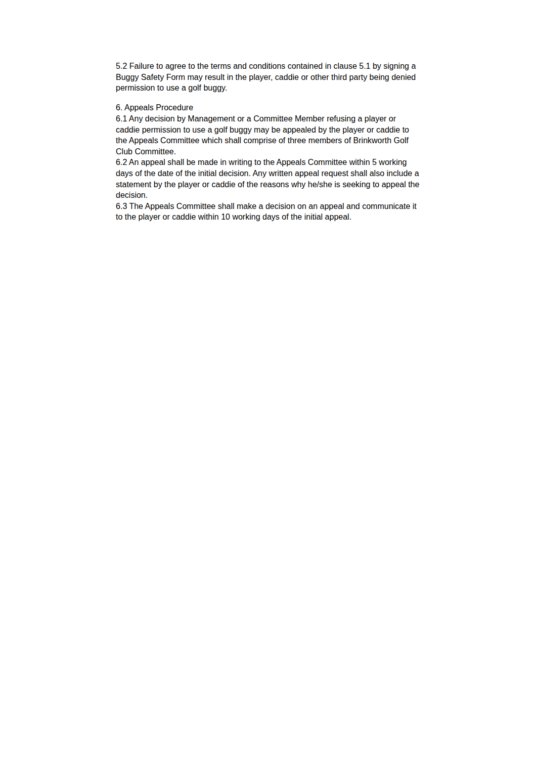5.2 Failure to agree to the terms and conditions contained in clause 5.1 by signing a Buggy Safety Form may result in the player, caddie or other third party being denied permission to use a golf buggy.
6. Appeals Procedure
6.1 Any decision by Management or a Committee Member refusing a player or caddie permission to use a golf buggy may be appealed by the player or caddie to the Appeals Committee which shall comprise of three members of Brinkworth Golf Club Committee.
6.2 An appeal shall be made in writing to the Appeals Committee within 5 working days of the date of the initial decision. Any written appeal request shall also include a statement by the player or caddie of the reasons why he/she is seeking to appeal the decision.
6.3 The Appeals Committee shall make a decision on an appeal and communicate it to the player or caddie within 10 working days of the initial appeal.